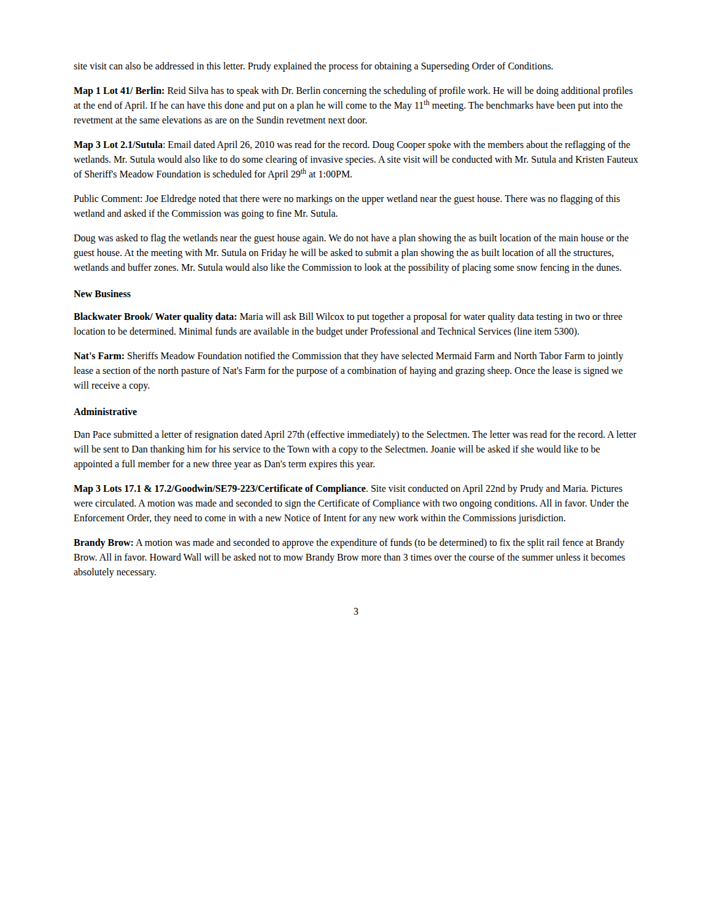site visit can also be addressed in this letter. Prudy explained the process for obtaining a Superseding Order of Conditions.
Map 1 Lot 41/ Berlin: Reid Silva has to speak with Dr. Berlin concerning the scheduling of profile work. He will be doing additional profiles at the end of April. If he can have this done and put on a plan he will come to the May 11th meeting. The benchmarks have been put into the revetment at the same elevations as are on the Sundin revetment next door.
Map 3 Lot 2.1/Sutula: Email dated April 26, 2010 was read for the record. Doug Cooper spoke with the members about the reflagging of the wetlands. Mr. Sutula would also like to do some clearing of invasive species. A site visit will be conducted with Mr. Sutula and Kristen Fauteux of Sheriff's Meadow Foundation is scheduled for April 29th at 1:00PM.
Public Comment: Joe Eldredge noted that there were no markings on the upper wetland near the guest house. There was no flagging of this wetland and asked if the Commission was going to fine Mr. Sutula.
Doug was asked to flag the wetlands near the guest house again. We do not have a plan showing the as built location of the main house or the guest house. At the meeting with Mr. Sutula on Friday he will be asked to submit a plan showing the as built location of all the structures, wetlands and buffer zones. Mr. Sutula would also like the Commission to look at the possibility of placing some snow fencing in the dunes.
New Business
Blackwater Brook/ Water quality data: Maria will ask Bill Wilcox to put together a proposal for water quality data testing in two or three location to be determined. Minimal funds are available in the budget under Professional and Technical Services (line item 5300).
Nat's Farm: Sheriffs Meadow Foundation notified the Commission that they have selected Mermaid Farm and North Tabor Farm to jointly lease a section of the north pasture of Nat's Farm for the purpose of a combination of haying and grazing sheep. Once the lease is signed we will receive a copy.
Administrative
Dan Pace submitted a letter of resignation dated April 27th (effective immediately) to the Selectmen. The letter was read for the record. A letter will be sent to Dan thanking him for his service to the Town with a copy to the Selectmen. Joanie will be asked if she would like to be appointed a full member for a new three year as Dan's term expires this year.
Map 3 Lots 17.1 & 17.2/Goodwin/SE79-223/Certificate of Compliance. Site visit conducted on April 22nd by Prudy and Maria. Pictures were circulated. A motion was made and seconded to sign the Certificate of Compliance with two ongoing conditions. All in favor. Under the Enforcement Order, they need to come in with a new Notice of Intent for any new work within the Commissions jurisdiction.
Brandy Brow: A motion was made and seconded to approve the expenditure of funds (to be determined) to fix the split rail fence at Brandy Brow. All in favor. Howard Wall will be asked not to mow Brandy Brow more than 3 times over the course of the summer unless it becomes absolutely necessary.
3